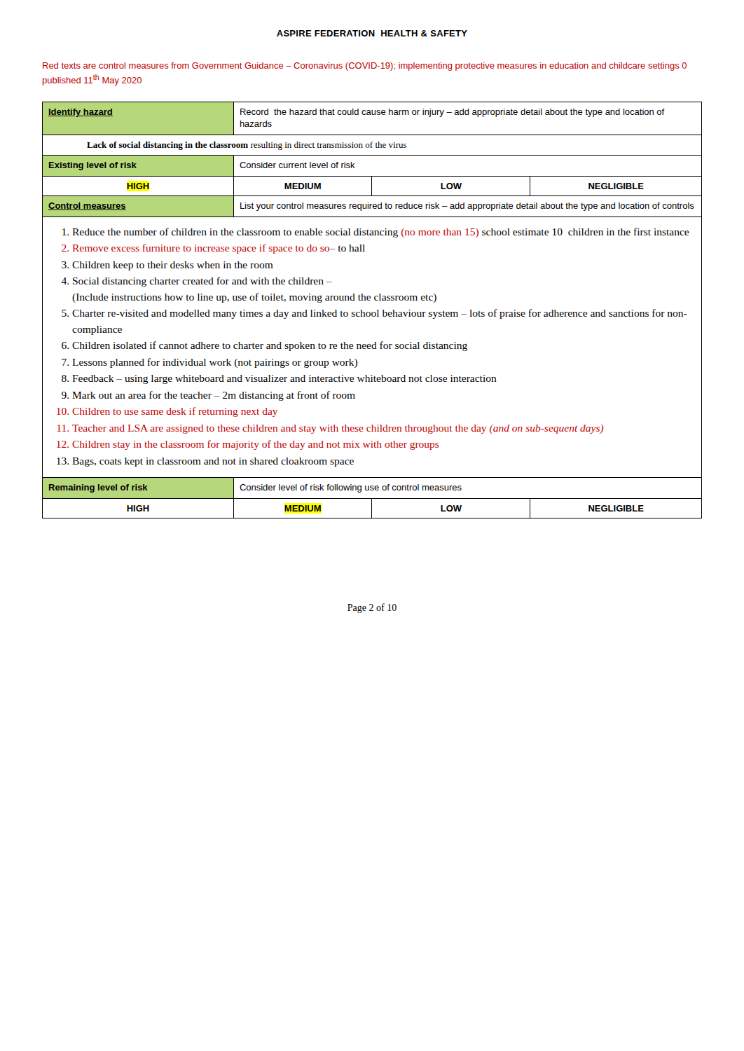ASPIRE FEDERATION HEALTH & SAFETY
Red texts are control measures from Government Guidance – Coronavirus (COVID-19); implementing protective measures in education and childcare settings 0 published 11th May 2020
| Identify hazard | Record the hazard that could cause harm or injury – add appropriate detail about the type and location of hazards |
| Lack of social distancing in the classroom resulting in direct transmission of the virus |
| Existing level of risk | Consider current level of risk |
| HIGH | MEDIUM | LOW | NEGLIGIBLE |
| Control measures | List your control measures required to reduce risk – add appropriate detail about the type and location of controls |
| Reduce the number of children in the classroom to enable social distancing (no more than 15) school estimate 10 children in the first instance Remove excess furniture to increase space if space to do so – to hall Children keep to their desks when in the room Social distancing charter created for and with the children – (Include instructions how to line up, use of toilet, moving around the classroom etc) Charter re-visited and modelled many times a day and linked to school behaviour system – lots of praise for adherence and sanctions for non-compliance Children isolated if cannot adhere to charter and spoken to re the need for social distancing Lessons planned for individual work (not pairings or group work) Feedback – using large whiteboard and visualizer and interactive whiteboard not close interaction Mark out an area for the teacher – 2m distancing at front of room Children to use same desk if returning next day Teacher and LSA are assigned to these children and stay with these children throughout the day (and on sub-sequent days) Children stay in the classroom for majority of the day and not mix with other groups Bags, coats kept in classroom and not in shared cloakroom space |
| Remaining level of risk | Consider level of risk following use of control measures |
| HIGH | MEDIUM | LOW | NEGLIGIBLE |
Page 2 of 10